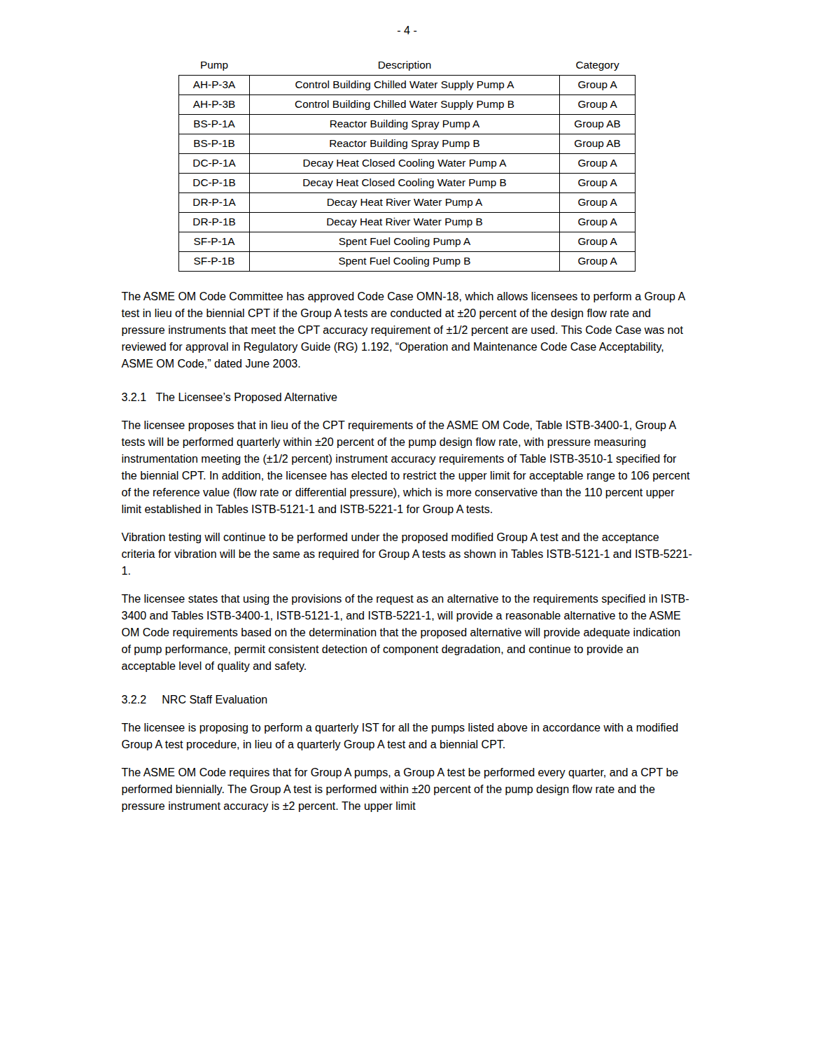- 4 -
| Pump | Description | Category |
| --- | --- | --- |
| AH-P-3A | Control Building Chilled Water Supply Pump A | Group A |
| AH-P-3B | Control Building Chilled Water Supply Pump B | Group A |
| BS-P-1A | Reactor Building Spray Pump A | Group AB |
| BS-P-1B | Reactor Building Spray Pump B | Group AB |
| DC-P-1A | Decay Heat Closed Cooling Water Pump A | Group A |
| DC-P-1B | Decay Heat Closed Cooling Water Pump B | Group A |
| DR-P-1A | Decay Heat River Water Pump A | Group A |
| DR-P-1B | Decay Heat River Water Pump B | Group A |
| SF-P-1A | Spent Fuel Cooling Pump A | Group A |
| SF-P-1B | Spent Fuel Cooling Pump B | Group A |
The ASME OM Code Committee has approved Code Case OMN-18, which allows licensees to perform a Group A test in lieu of the biennial CPT if the Group A tests are conducted at ±20 percent of the design flow rate and pressure instruments that meet the CPT accuracy requirement of ±1/2 percent are used. This Code Case was not reviewed for approval in Regulatory Guide (RG) 1.192, “Operation and Maintenance Code Case Acceptability, ASME OM Code,” dated June 2003.
3.2.1 The Licensee’s Proposed Alternative
The licensee proposes that in lieu of the CPT requirements of the ASME OM Code, Table ISTB-3400-1, Group A tests will be performed quarterly within ±20 percent of the pump design flow rate, with pressure measuring instrumentation meeting the (±1/2 percent) instrument accuracy requirements of Table ISTB-3510-1 specified for the biennial CPT. In addition, the licensee has elected to restrict the upper limit for acceptable range to 106 percent of the reference value (flow rate or differential pressure), which is more conservative than the 110 percent upper limit established in Tables ISTB-5121-1 and ISTB-5221-1 for Group A tests.
Vibration testing will continue to be performed under the proposed modified Group A test and the acceptance criteria for vibration will be the same as required for Group A tests as shown in Tables ISTB-5121-1 and ISTB-5221-1.
The licensee states that using the provisions of the request as an alternative to the requirements specified in ISTB-3400 and Tables ISTB-3400-1, ISTB-5121-1, and ISTB-5221-1, will provide a reasonable alternative to the ASME OM Code requirements based on the determination that the proposed alternative will provide adequate indication of pump performance, permit consistent detection of component degradation, and continue to provide an acceptable level of quality and safety.
3.2.2 NRC Staff Evaluation
The licensee is proposing to perform a quarterly IST for all the pumps listed above in accordance with a modified Group A test procedure, in lieu of a quarterly Group A test and a biennial CPT.
The ASME OM Code requires that for Group A pumps, a Group A test be performed every quarter, and a CPT be performed biennially. The Group A test is performed within ±20 percent of the pump design flow rate and the pressure instrument accuracy is ±2 percent. The upper limit